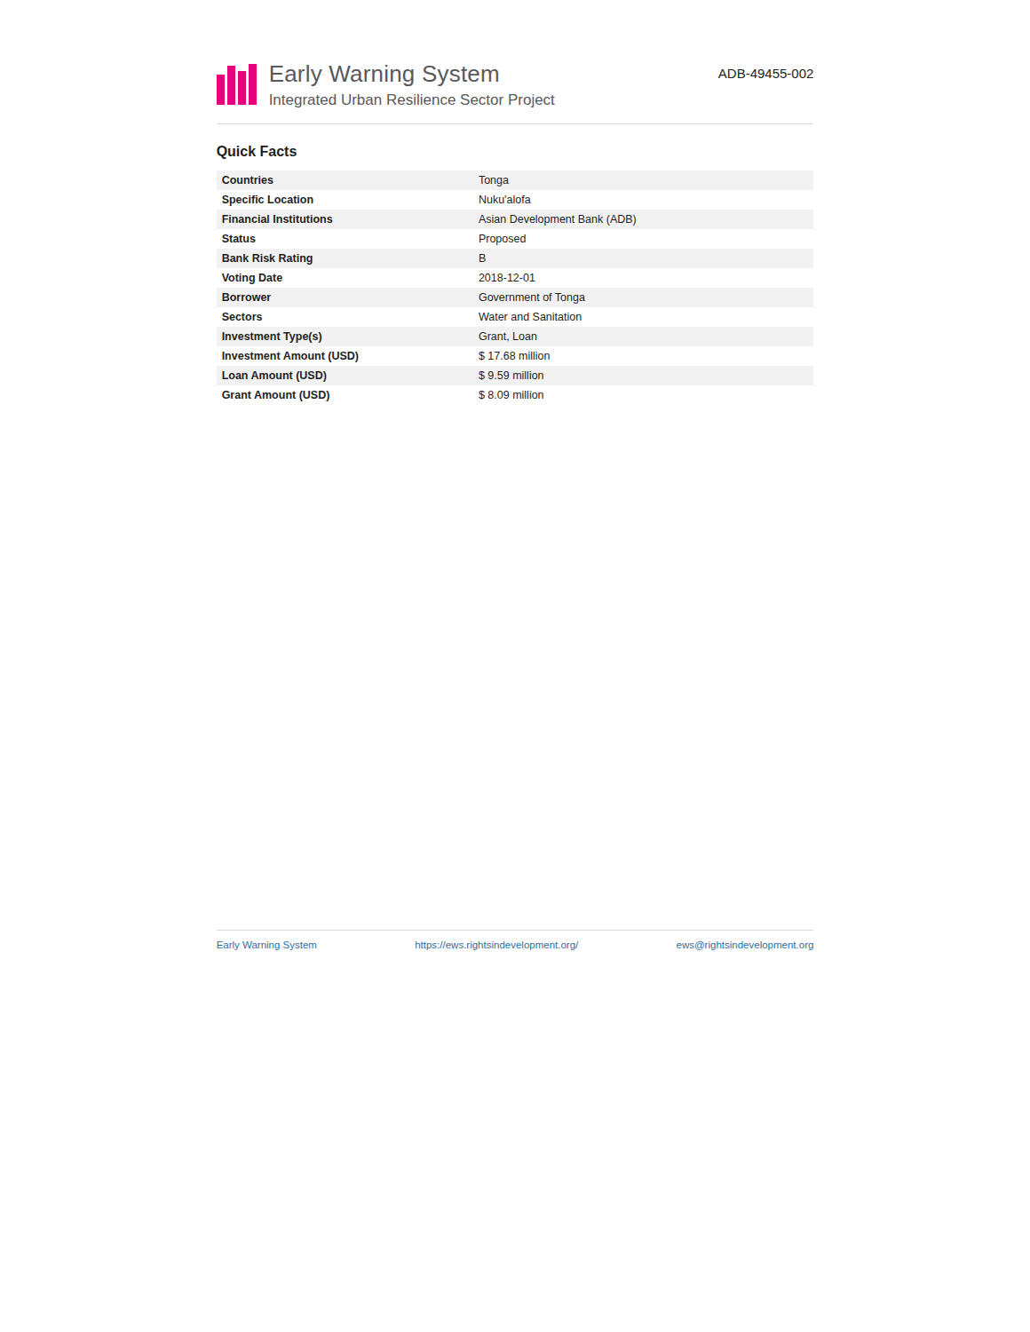Early Warning System
Integrated Urban Resilience Sector Project
ADB-49455-002
Quick Facts
| Countries | Tonga |
| Specific Location | Nuku'alofa |
| Financial Institutions | Asian Development Bank (ADB) |
| Status | Proposed |
| Bank Risk Rating | B |
| Voting Date | 2018-12-01 |
| Borrower | Government of Tonga |
| Sectors | Water and Sanitation |
| Investment Type(s) | Grant, Loan |
| Investment Amount (USD) | $ 17.68 million |
| Loan Amount (USD) | $ 9.59 million |
| Grant Amount (USD) | $ 8.09 million |
Early Warning System
https://ews.rightsindevelopment.org/
ews@rightsindevelopment.org